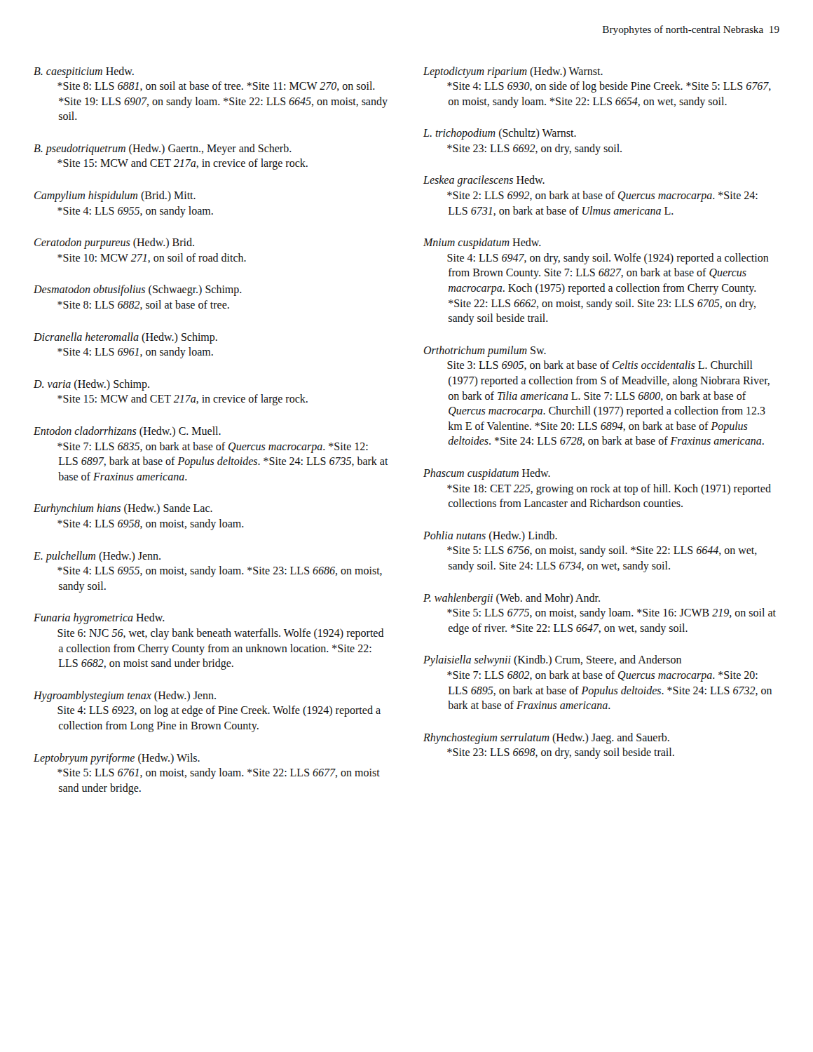Bryophytes of north-central Nebraska 19
B. caespiticium Hedw.
*Site 8: LLS 6881, on soil at base of tree. *Site 11: MCW 270, on soil. *Site 19: LLS 6907, on sandy loam. *Site 22: LLS 6645, on moist, sandy soil.
B. pseudotriquetrum (Hedw.) Gaertn., Meyer and Scherb.
*Site 15: MCW and CET 217a, in crevice of large rock.
Campylium hispidulum (Brid.) Mitt.
*Site 4: LLS 6955, on sandy loam.
Ceratodon purpureus (Hedw.) Brid.
*Site 10: MCW 271, on soil of road ditch.
Desmatodon obtusifolius (Schwaegr.) Schimp.
*Site 8: LLS 6882, soil at base of tree.
Dicranella heteromalla (Hedw.) Schimp.
*Site 4: LLS 6961, on sandy loam.
D. varia (Hedw.) Schimp.
*Site 15: MCW and CET 217a, in crevice of large rock.
Entodon cladorrhizans (Hedw.) C. Muell.
*Site 7: LLS 6835, on bark at base of Quercus macrocarpa. *Site 12: LLS 6897, bark at base of Populus deltoides. *Site 24: LLS 6735, bark at base of Fraxinus americana.
Eurhynchium hians (Hedw.) Sande Lac.
*Site 4: LLS 6958, on moist, sandy loam.
E. pulchellum (Hedw.) Jenn.
*Site 4: LLS 6955, on moist, sandy loam. *Site 23: LLS 6686, on moist, sandy soil.
Funaria hygrometrica Hedw.
Site 6: NJC 56, wet, clay bank beneath waterfalls. Wolfe (1924) reported a collection from Cherry County from an unknown location. *Site 22: LLS 6682, on moist sand under bridge.
Hygroamblystegium tenax (Hedw.) Jenn.
Site 4: LLS 6923, on log at edge of Pine Creek. Wolfe (1924) reported a collection from Long Pine in Brown County.
Leptobryum pyriforme (Hedw.) Wils.
*Site 5: LLS 6761, on moist, sandy loam. *Site 22: LLS 6677, on moist sand under bridge.
Leptodictyum riparium (Hedw.) Warnst.
*Site 4: LLS 6930, on side of log beside Pine Creek. *Site 5: LLS 6767, on moist, sandy loam. *Site 22: LLS 6654, on wet, sandy soil.
L. trichopodium (Schultz) Warnst.
*Site 23: LLS 6692, on dry, sandy soil.
Leskea gracilescens Hedw.
*Site 2: LLS 6992, on bark at base of Quercus macrocarpa. *Site 24: LLS 6731, on bark at base of Ulmus americana L.
Mnium cuspidatum Hedw.
Site 4: LLS 6947, on dry, sandy soil. Wolfe (1924) reported a collection from Brown County. Site 7: LLS 6827, on bark at base of Quercus macrocarpa. Koch (1975) reported a collection from Cherry County. *Site 22: LLS 6662, on moist, sandy soil. Site 23: LLS 6705, on dry, sandy soil beside trail.
Orthotrichum pumilum Sw.
Site 3: LLS 6905, on bark at base of Celtis occidentalis L. Churchill (1977) reported a collection from S of Meadville, along Niobrara River, on bark of Tilia americana L. Site 7: LLS 6800, on bark at base of Quercus macrocarpa. Churchill (1977) reported a collection from 12.3 km E of Valentine. *Site 20: LLS 6894, on bark at base of Populus deltoides. *Site 24: LLS 6728, on bark at base of Fraxinus americana.
Phascum cuspidatum Hedw.
*Site 18: CET 225, growing on rock at top of hill. Koch (1971) reported collections from Lancaster and Richardson counties.
Pohlia nutans (Hedw.) Lindb.
*Site 5: LLS 6756, on moist, sandy soil. *Site 22: LLS 6644, on wet, sandy soil. Site 24: LLS 6734, on wet, sandy soil.
P. wahlenbergii (Web. and Mohr) Andr.
*Site 5: LLS 6775, on moist, sandy loam. *Site 16: JCWB 219, on soil at edge of river. *Site 22: LLS 6647, on wet, sandy soil.
Pylaisiella selwynii (Kindb.) Crum, Steere, and Anderson
*Site 7: LLS 6802, on bark at base of Quercus macrocarpa. *Site 20: LLS 6895, on bark at base of Populus deltoides. *Site 24: LLS 6732, on bark at base of Fraxinus americana.
Rhynchostegium serrulatum (Hedw.) Jaeg. and Sauerb.
*Site 23: LLS 6698, on dry, sandy soil beside trail.